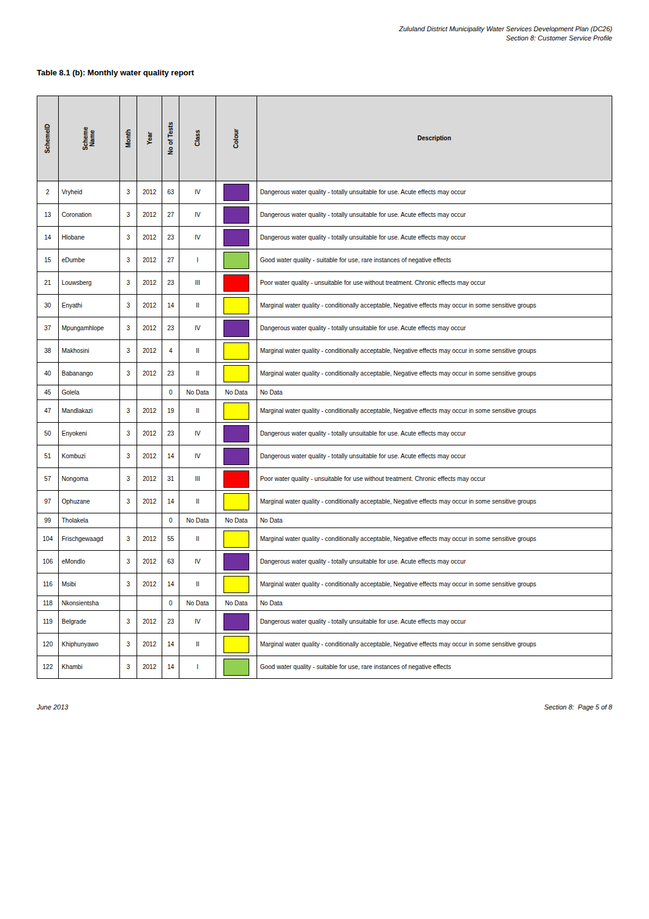Zululand District Municipality Water Services Development Plan (DC26)
Section 8: Customer Service Profile
Table 8.1 (b): Monthly water quality report
| SchemeID | Scheme Name | Month | Year | No of Tests | Class | Colour | Description |
| --- | --- | --- | --- | --- | --- | --- | --- |
| 2 | Vryheid | 3 | 2012 | 63 | IV | | Dangerous water quality - totally unsuitable for use. Acute effects may occur |
| 13 | Coronation | 3 | 2012 | 27 | IV | | Dangerous water quality - totally unsuitable for use. Acute effects may occur |
| 14 | Hlobane | 3 | 2012 | 23 | IV | | Dangerous water quality - totally unsuitable for use. Acute effects may occur |
| 15 | eDumbe | 3 | 2012 | 27 | I | | Good water quality - suitable for use, rare instances of negative effects |
| 21 | Louwsberg | 3 | 2012 | 23 | III | | Poor water quality - unsuitable for use without treatment. Chronic effects may occur |
| 30 | Enyathi | 3 | 2012 | 14 | II | | Marginal water quality - conditionally acceptable, Negative effects may occur in some sensitive groups |
| 37 | Mpungamhlope | 3 | 2012 | 23 | IV | | Dangerous water quality - totally unsuitable for use. Acute effects may occur |
| 38 | Makhosini | 3 | 2012 | 4 | II | | Marginal water quality - conditionally acceptable, Negative effects may occur in some sensitive groups |
| 40 | Babanango | 3 | 2012 | 23 | II | | Marginal water quality - conditionally acceptable, Negative effects may occur in some sensitive groups |
| 45 | Golela | | | 0 | No Data | No Data | No Data |
| 47 | Mandlakazi | 3 | 2012 | 19 | II | | Marginal water quality - conditionally acceptable, Negative effects may occur in some sensitive groups |
| 50 | Enyokeni | 3 | 2012 | 23 | IV | | Dangerous water quality - totally unsuitable for use. Acute effects may occur |
| 51 | Kombuzi | 3 | 2012 | 14 | IV | | Dangerous water quality - totally unsuitable for use. Acute effects may occur |
| 57 | Nongoma | 3 | 2012 | 31 | III | | Poor water quality - unsuitable for use without treatment. Chronic effects may occur |
| 97 | Ophuzane | 3 | 2012 | 14 | II | | Marginal water quality - conditionally acceptable, Negative effects may occur in some sensitive groups |
| 99 | Tholakela | | | 0 | No Data | No Data | No Data |
| 104 | Frischgewaagd | 3 | 2012 | 55 | II | | Marginal water quality - conditionally acceptable, Negative effects may occur in some sensitive groups |
| 106 | eMondlo | 3 | 2012 | 63 | IV | | Dangerous water quality - totally unsuitable for use. Acute effects may occur |
| 116 | Msibi | 3 | 2012 | 14 | II | | Marginal water quality - conditionally acceptable, Negative effects may occur in some sensitive groups |
| 118 | Nkonsientsha | | | 0 | No Data | No Data | No Data |
| 119 | Belgrade | 3 | 2012 | 23 | IV | | Dangerous water quality - totally unsuitable for use. Acute effects may occur |
| 120 | Khiphunyawo | 3 | 2012 | 14 | II | | Marginal water quality - conditionally acceptable, Negative effects may occur in some sensitive groups |
| 122 | Khambi | 3 | 2012 | 14 | I | | Good water quality - suitable for use, rare instances of negative effects |
June 2013
Section 8: Page 5 of 8